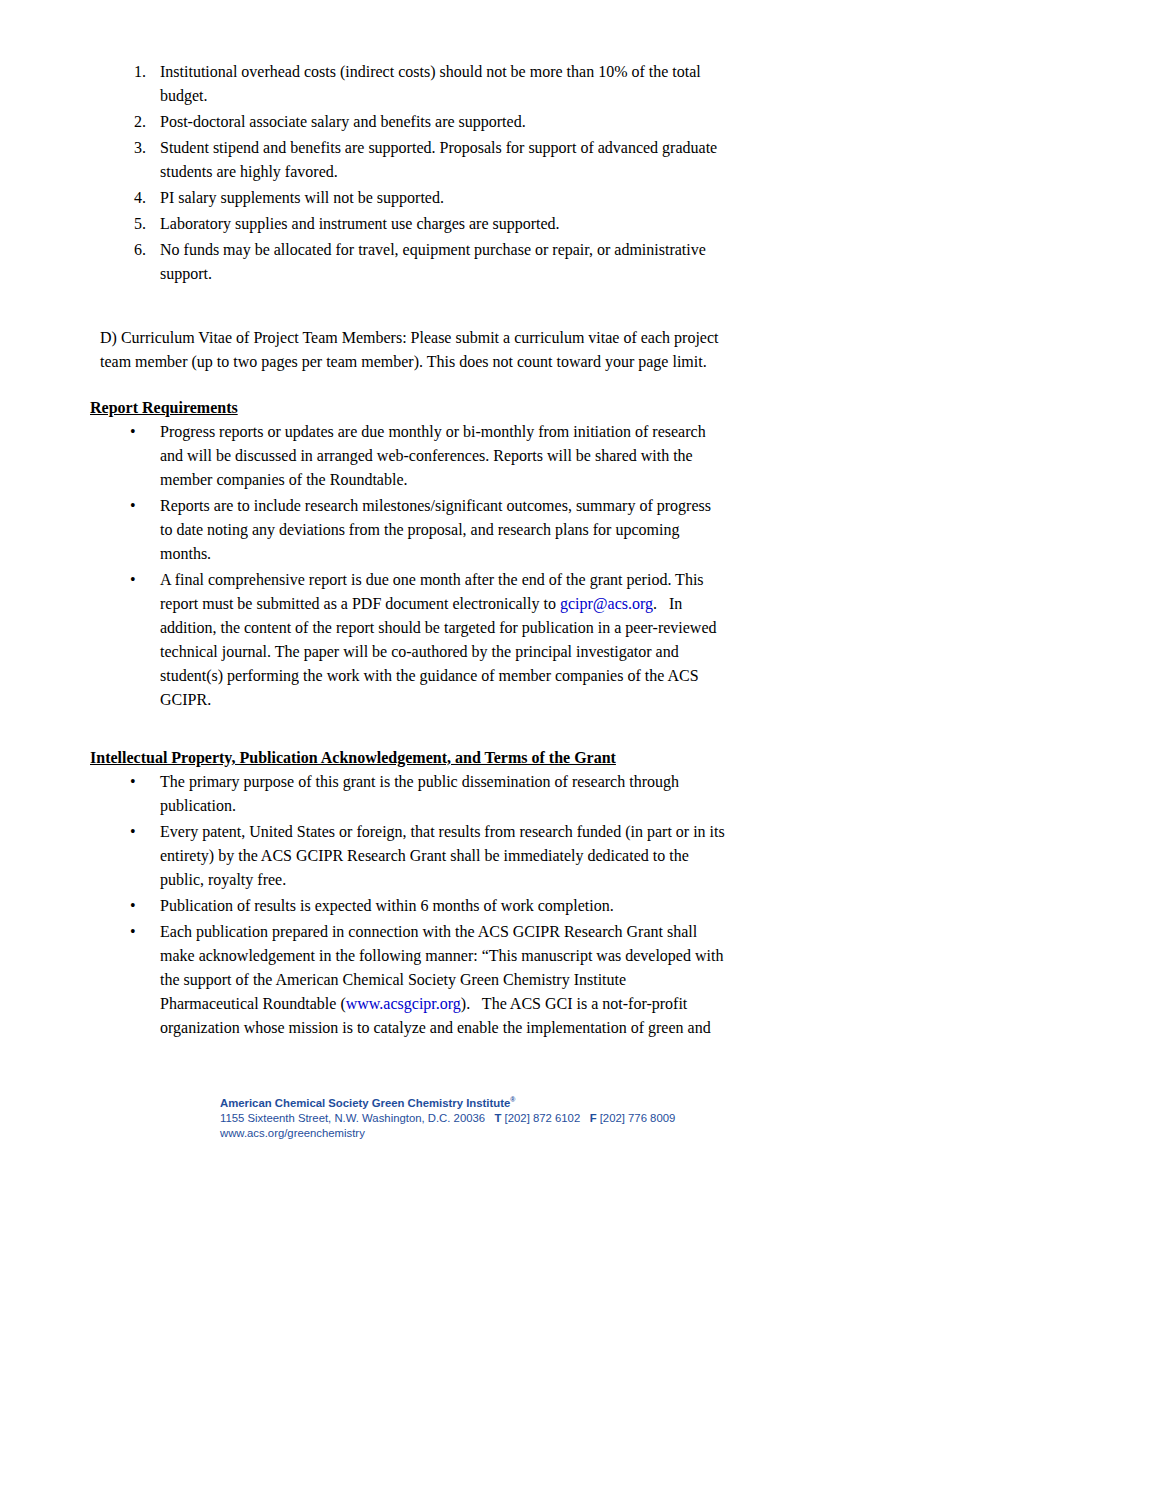Institutional overhead costs (indirect costs) should not be more than 10% of the total budget.
Post-doctoral associate salary and benefits are supported.
Student stipend and benefits are supported. Proposals for support of advanced graduate students are highly favored.
PI salary supplements will not be supported.
Laboratory supplies and instrument use charges are supported.
No funds may be allocated for travel, equipment purchase or repair, or administrative support.
D) Curriculum Vitae of Project Team Members: Please submit a curriculum vitae of each project team member (up to two pages per team member). This does not count toward your page limit.
Report Requirements
Progress reports or updates are due monthly or bi-monthly from initiation of research and will be discussed in arranged web-conferences. Reports will be shared with the member companies of the Roundtable.
Reports are to include research milestones/significant outcomes, summary of progress to date noting any deviations from the proposal, and research plans for upcoming months.
A final comprehensive report is due one month after the end of the grant period. This report must be submitted as a PDF document electronically to gcipr@acs.org. In addition, the content of the report should be targeted for publication in a peer-reviewed technical journal. The paper will be co-authored by the principal investigator and student(s) performing the work with the guidance of member companies of the ACS GCIPR.
Intellectual Property, Publication Acknowledgement, and Terms of the Grant
The primary purpose of this grant is the public dissemination of research through publication.
Every patent, United States or foreign, that results from research funded (in part or in its entirety) by the ACS GCIPR Research Grant shall be immediately dedicated to the public, royalty free.
Publication of results is expected within 6 months of work completion.
Each publication prepared in connection with the ACS GCIPR Research Grant shall make acknowledgement in the following manner: “This manuscript was developed with the support of the American Chemical Society Green Chemistry Institute Pharmaceutical Roundtable (www.acsgcipr.org). The ACS GCI is a not-for-profit organization whose mission is to catalyze and enable the implementation of green and
American Chemical Society Green Chemistry Institute®
1155 Sixteenth Street, N.W. Washington, D.C. 20036 T [202] 872 6102 F [202] 776 8009
www.acs.org/greenchemistry